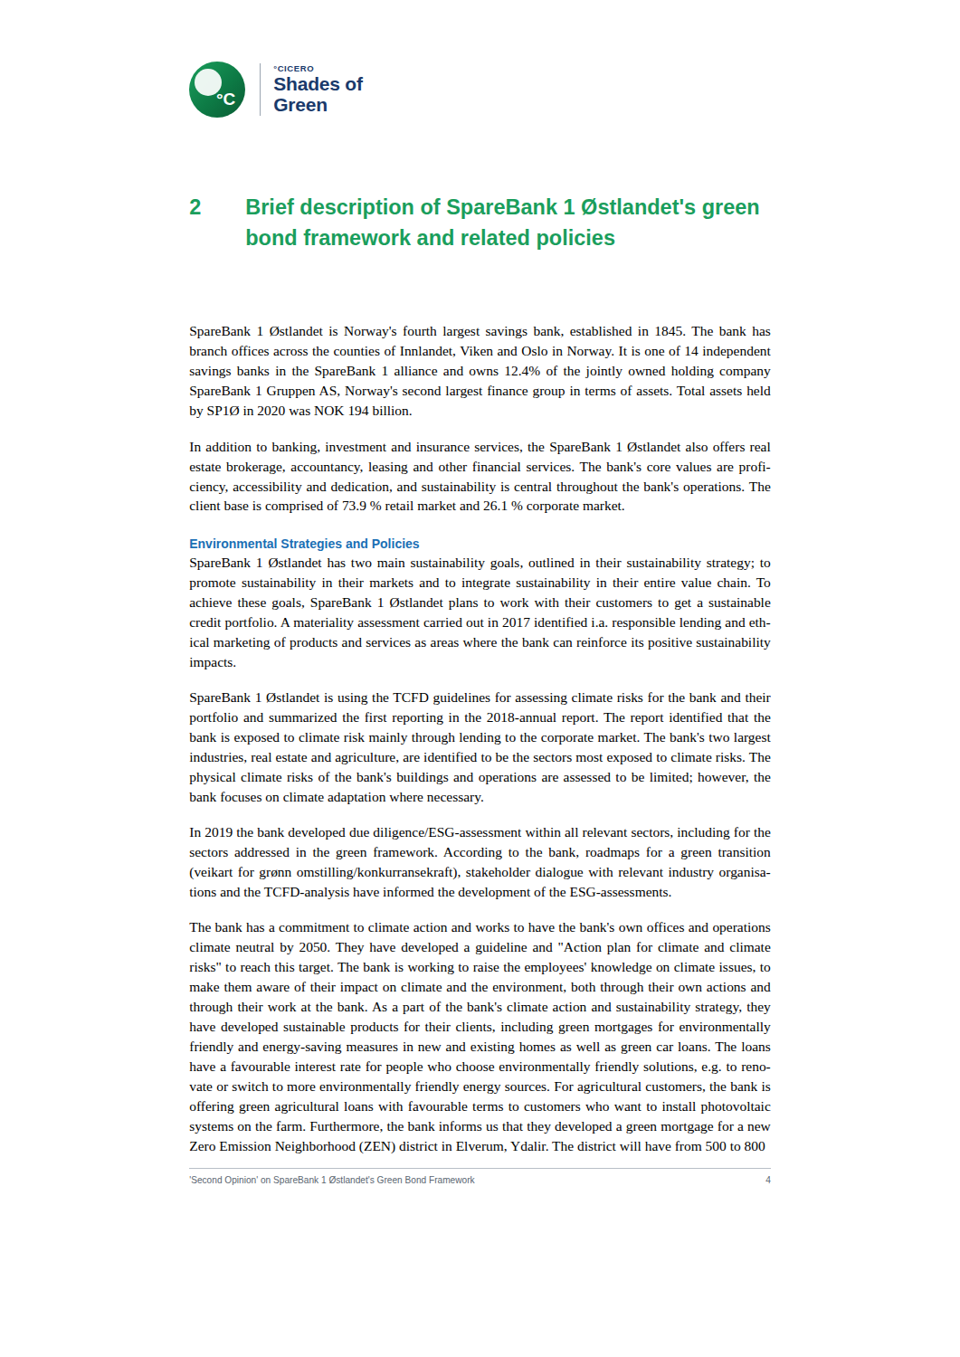°CICERO
Shades of
Green
2 Brief description of SpareBank 1 Østlandet's green bond framework and related policies
SpareBank 1 Østlandet is Norway's fourth largest savings bank, established in 1845. The bank has branch offices across the counties of Innlandet, Viken and Oslo in Norway. It is one of 14 independent savings banks in the SpareBank 1 alliance and owns 12.4% of the jointly owned holding company SpareBank 1 Gruppen AS, Norway's second largest finance group in terms of assets. Total assets held by SP1Ø in 2020 was NOK 194 billion.
In addition to banking, investment and insurance services, the SpareBank 1 Østlandet also offers real estate brokerage, accountancy, leasing and other financial services. The bank's core values are proficiency, accessibility and dedication, and sustainability is central throughout the bank's operations. The client base is comprised of 73.9 % retail market and 26.1 % corporate market.
Environmental Strategies and Policies
SpareBank 1 Østlandet has two main sustainability goals, outlined in their sustainability strategy; to promote sustainability in their markets and to integrate sustainability in their entire value chain. To achieve these goals, SpareBank 1 Østlandet plans to work with their customers to get a sustainable credit portfolio. A materiality assessment carried out in 2017 identified i.a. responsible lending and ethical marketing of products and services as areas where the bank can reinforce its positive sustainability impacts.
SpareBank 1 Østlandet is using the TCFD guidelines for assessing climate risks for the bank and their portfolio and summarized the first reporting in the 2018-annual report. The report identified that the bank is exposed to climate risk mainly through lending to the corporate market. The bank's two largest industries, real estate and agriculture, are identified to be the sectors most exposed to climate risks. The physical climate risks of the bank's buildings and operations are assessed to be limited; however, the bank focuses on climate adaptation where necessary.
In 2019 the bank developed due diligence/ESG-assessment within all relevant sectors, including for the sectors addressed in the green framework. According to the bank, roadmaps for a green transition (veikart for grønn omstilling/konkurransekraft), stakeholder dialogue with relevant industry organisations and the TCFD-analysis have informed the development of the ESG-assessments.
The bank has a commitment to climate action and works to have the bank's own offices and operations climate neutral by 2050. They have developed a guideline and "Action plan for climate and climate risks" to reach this target. The bank is working to raise the employees' knowledge on climate issues, to make them aware of their impact on climate and the environment, both through their own actions and through their work at the bank. As a part of the bank's climate action and sustainability strategy, they have developed sustainable products for their clients, including green mortgages for environmentally friendly and energy-saving measures in new and existing homes as well as green car loans. The loans have a favourable interest rate for people who choose environmentally friendly solutions, e.g. to renovate or switch to more environmentally friendly energy sources. For agricultural customers, the bank is offering green agricultural loans with favourable terms to customers who want to install photovoltaic systems on the farm. Furthermore, the bank informs us that they developed a green mortgage for a new Zero Emission Neighborhood (ZEN) district in Elverum, Ydalir. The district will have from 500 to 800
'Second Opinion' on SpareBank 1 Østlandet's Green Bond Framework 4